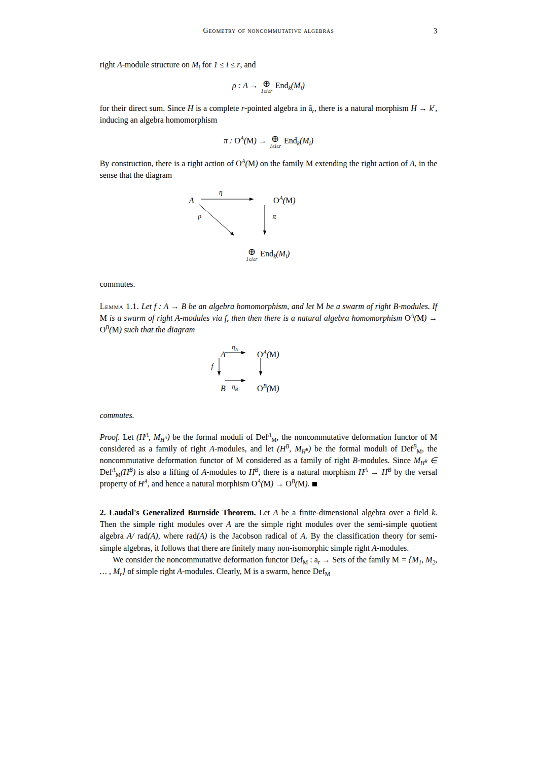Geometry of noncommutative algebras 3
right A-module structure on Mi for 1 ≤ i ≤ r, and
ρ : A → ⊕1≤i≤r Endk(Mi)
for their direct sum. Since H is a complete r-pointed algebra in âr, there is a natural morphism H → kr, inducing an algebra homomorphism
π : OA(M) → ⊕1≤i≤r Endk(Mi)
By construction, there is a right action of OA(M) on the family M extending the right action of A, in the sense that the diagram
A OA(M) ⊕1≤i≤r Endk(Mi) η ρ π
commutes.
Lemma 1.1. Let f : A → B be an algebra homomorphism, and let M be a swarm of right B-modules. If M is a swarm of right A-modules via f, then then there is a natural algebra homomorphism OA(M) → OB(M) such that the diagram
A OA(M) B OB(M) f ηA ηB
commutes.
Proof. Let (HA, MHA) be the formal moduli of DefAM, the noncommutative deformation functor of M considered as a family of right A-modules, and let (HB, MHB) be the formal moduli of DefBM, the noncommutative deformation functor of M considered as a family of right B-modules. Since MHB ∈ DefAM(HB) is also a lifting of A-modules to HB, there is a natural morphism HA → HB by the versal property of HA, and hence a natural morphism OA(M) → OB(M).
2. Laudal's Generalized Burnside Theorem. Let A be a finite-dimensional algebra over a field k. Then the simple right modules over A are the simple right modules over the semi-simple quotient algebra A/ rad(A), where rad(A) is the Jacobson radical of A. By the classification theory for semi-simple algebras, it follows that there are finitely many non-isomorphic simple right A-modules.
We consider the noncommutative deformation functor DefM : ar → Sets of the family M = {M1, M2, … , Mr} of simple right A-modules. Clearly, M is a swarm, hence DefM